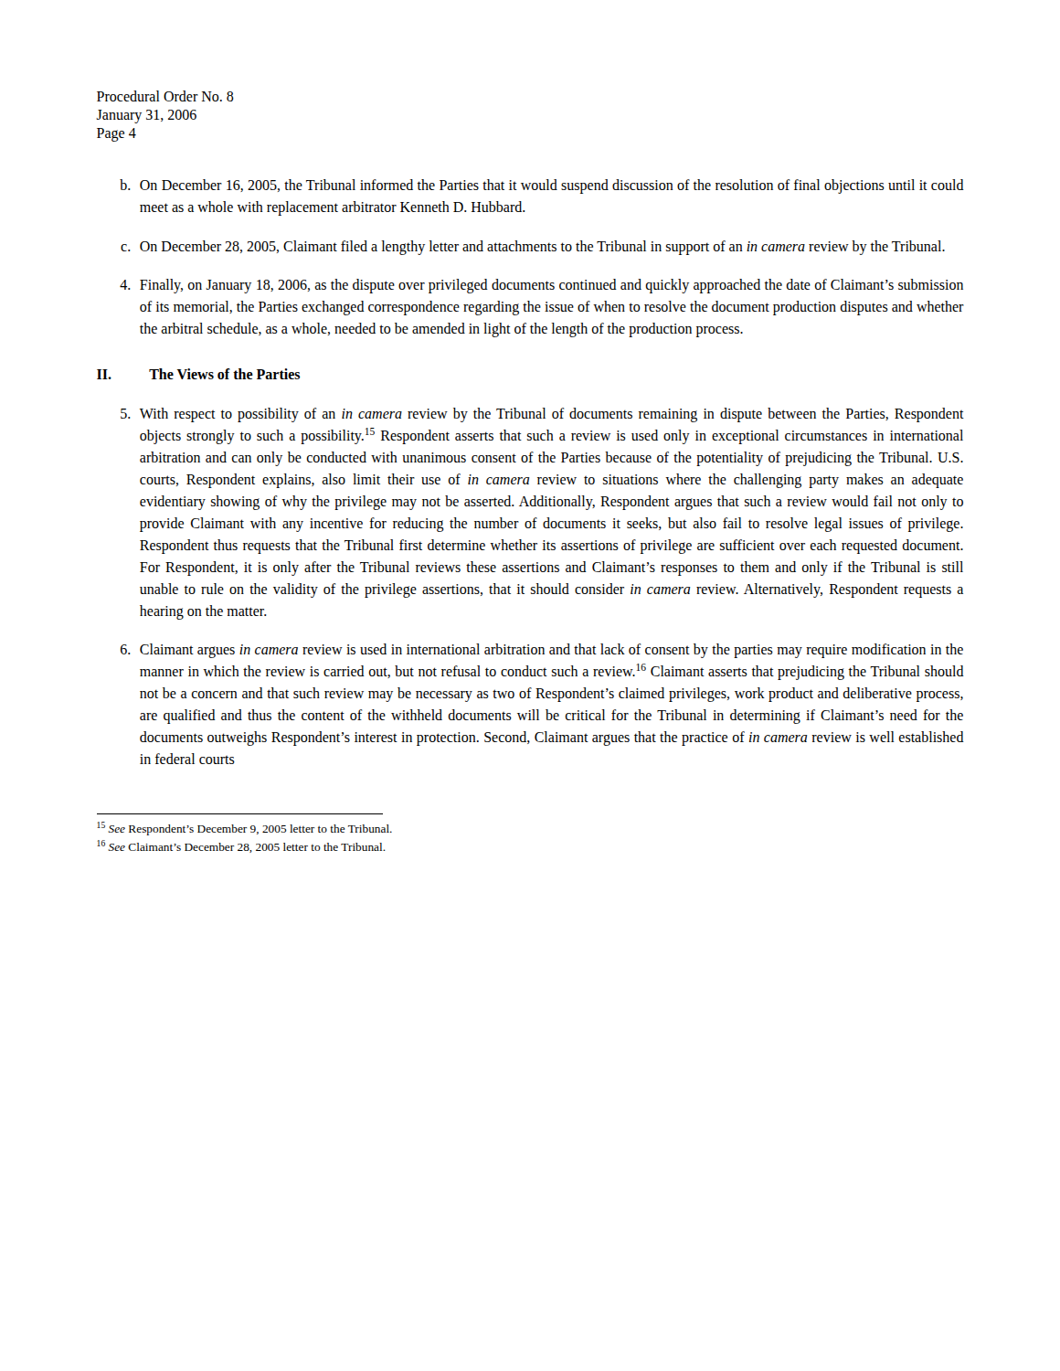Procedural Order No. 8
January 31, 2006
Page 4
On December 16, 2005, the Tribunal informed the Parties that it would suspend discussion of the resolution of final objections until it could meet as a whole with replacement arbitrator Kenneth D. Hubbard.
On December 28, 2005, Claimant filed a lengthy letter and attachments to the Tribunal in support of an in camera review by the Tribunal.
Finally, on January 18, 2006, as the dispute over privileged documents continued and quickly approached the date of Claimant’s submission of its memorial, the Parties exchanged correspondence regarding the issue of when to resolve the document production disputes and whether the arbitral schedule, as a whole, needed to be amended in light of the length of the production process.
II. The Views of the Parties
With respect to possibility of an in camera review by the Tribunal of documents remaining in dispute between the Parties, Respondent objects strongly to such a possibility.15 Respondent asserts that such a review is used only in exceptional circumstances in international arbitration and can only be conducted with unanimous consent of the Parties because of the potentiality of prejudicing the Tribunal. U.S. courts, Respondent explains, also limit their use of in camera review to situations where the challenging party makes an adequate evidentiary showing of why the privilege may not be asserted. Additionally, Respondent argues that such a review would fail not only to provide Claimant with any incentive for reducing the number of documents it seeks, but also fail to resolve legal issues of privilege. Respondent thus requests that the Tribunal first determine whether its assertions of privilege are sufficient over each requested document. For Respondent, it is only after the Tribunal reviews these assertions and Claimant’s responses to them and only if the Tribunal is still unable to rule on the validity of the privilege assertions, that it should consider in camera review. Alternatively, Respondent requests a hearing on the matter.
Claimant argues in camera review is used in international arbitration and that lack of consent by the parties may require modification in the manner in which the review is carried out, but not refusal to conduct such a review.16 Claimant asserts that prejudicing the Tribunal should not be a concern and that such review may be necessary as two of Respondent’s claimed privileges, work product and deliberative process, are qualified and thus the content of the withheld documents will be critical for the Tribunal in determining if Claimant’s need for the documents outweighs Respondent’s interest in protection. Second, Claimant argues that the practice of in camera review is well established in federal courts
15 See Respondent’s December 9, 2005 letter to the Tribunal.
16 See Claimant’s December 28, 2005 letter to the Tribunal.